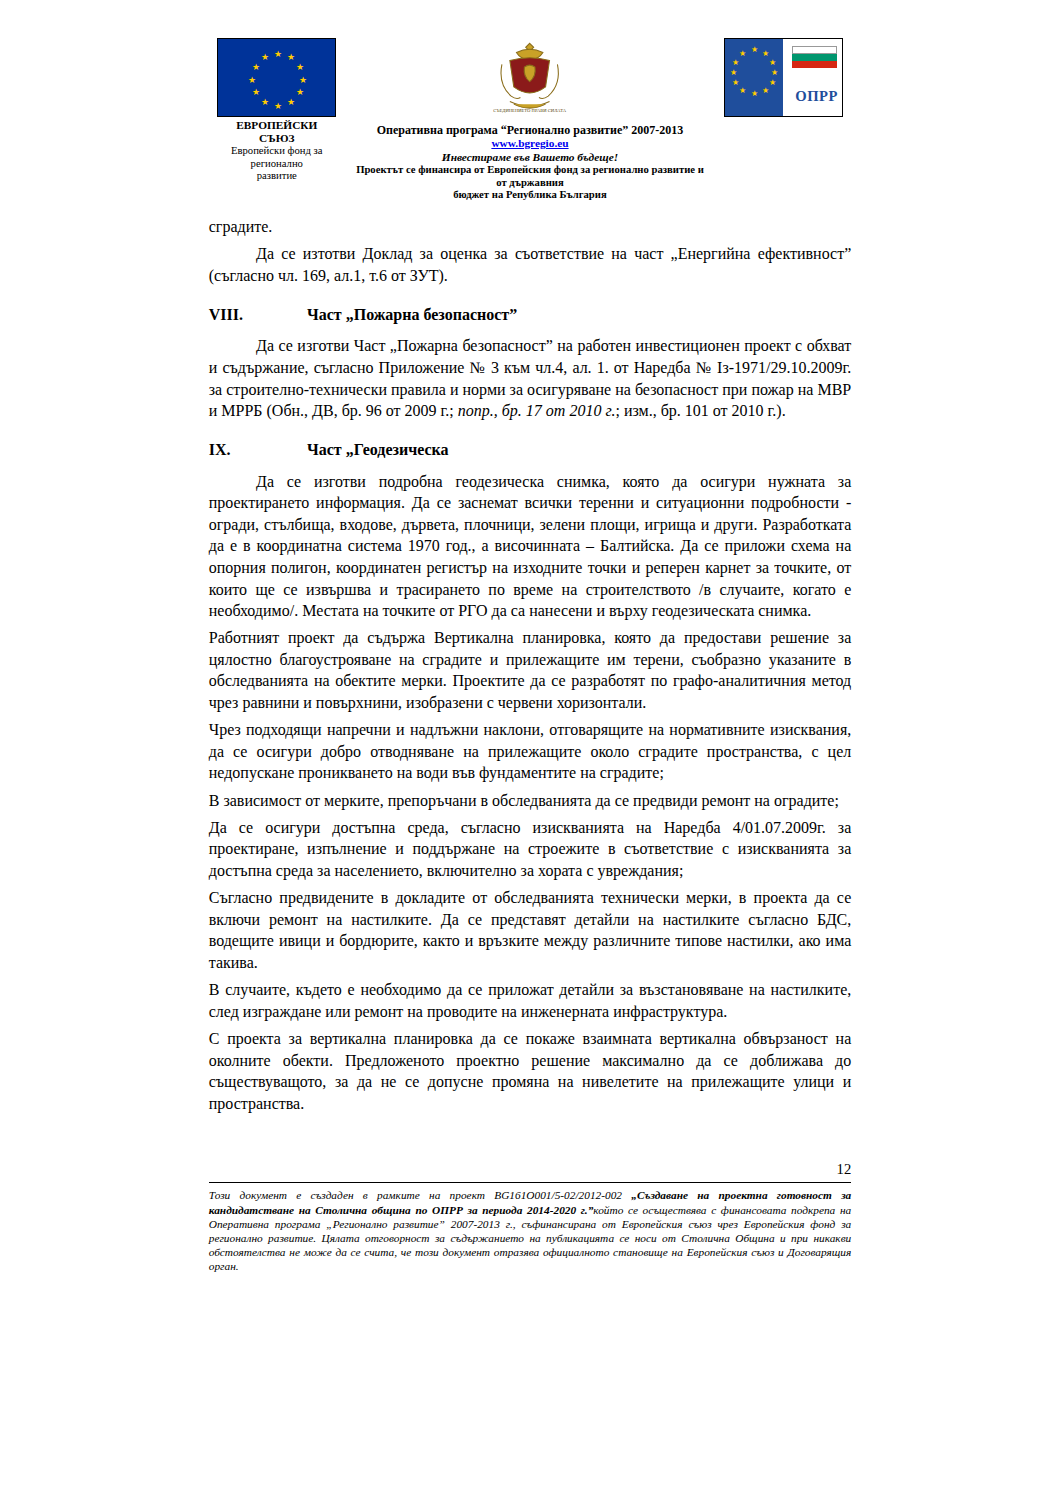★ ★ ★ ★ ★ ★ ★ ★ ★ ★ ★ ★
ЕВРОПЕЙСКИ
СЪЮЗ
Европейски фонд за
регионално
развитие
СЪЕДИНЕНИЕТО ПРАВИ СИЛАТА
Оперативна програма “Регионално развитие” 2007-2013
www.bgregio.eu
Инвестираме във Вашето бъдеще!
Проектът се финансира от Европейския фонд за регионално развитие и от държавния
бюджет на Република България
★ ★ ★ ★ ★ ★ ★ ★ ★ ★ ★ ★
ОПРР
сградите.
Да се изтотви Доклад за оценка за съответствие на част „Енергийна ефективност” (съгласно чл. 169, ал.1, т.6 от ЗУТ).
VIII. Част „Пожарна безопасност”
Да се изготви Част „Пожарна безопасност” на работен инвестиционен проект с обхват и съдържание, съгласно Приложение № 3 към чл.4, ал. 1. от Наредба № Iз-1971/29.10.2009г. за строително-технически правила и норми за осигуряване на безопасност при пожар на МВР и МРРБ (Обн., ДВ, бр. 96 от 2009 г.; попр., бр. 17 от 2010 г.; изм., бр. 101 от 2010 г.).
IX. Част „Геодезическа
Да се изготви подробна геодезическа снимка, която да осигури нужната за проектирането информация. Да се заснемат всички теренни и ситуационни подробности - огради, стълбища, входове, дървета, плочници, зелени площи, игрища и други. Разработката да е в координатна система 1970 год., а височинната – Балтийска. Да се приложи схема на опорния полигон, координатен регистър на изходните точки и реперен карнет за точките, от които ще се извършва и трасирането по време на строителството /в случаите, когато е необходимо/. Местата на точките от РГО да са нанесени и върху геодезическата снимка.
Работният проект да съдържа Вертикална планировка, която да предостави решение за цялостно благоустрояване на сградите и прилежащите им терени, съобразно указаните в обследванията на обектите мерки. Проектите да се разработят по графо-аналитичния метод чрез равнини и повърхнини, изобразени с червени хоризонтали.
Чрез подходящи напречни и надлъжни наклони, отговарящите на нормативните изисквания, да се осигури добро отводняване на прилежащите около сградите пространства, с цел недопускане проникването на води във фундаментите на сградите;
В зависимост от мерките, препоръчани в обследванията да се предвиди ремонт на оградите;
Да се осигури достъпна среда, съгласно изискванията на Наредба 4/01.07.2009г. за проектиране, изпълнение и поддържане на строежите в съответствие с изискванията за достъпна среда за населението, включително за хората с увреждания;
Съгласно предвидените в докладите от обследванията технически мерки, в проекта да се включи ремонт на настилките. Да се представят детайли на настилките съгласно БДС, водещите ивици и бордюрите, както и връзките между различните типове настилки, ако има такива.
В случаите, където е необходимо да се приложат детайли за възстановяване на настилките, след изграждане или ремонт на проводите на инженерната инфраструктура.
С проекта за вертикална планировка да се покаже взаимната вертикална обвързаност на околните обекти. Предложеното проектно решение максимално да се доближава до съществуващото, за да не се допусне промяна на нивелетите на прилежащите улици и пространства.
12
Този документ е създаден в рамките на проект BG161O001/5-02/2012-002 „Създаване на проектна готовност за кандидатстване на Столична община по ОПРР за периода 2014-2020 г.”който се осъществява с финансовата подкрепа на Оперативна програма „Регионално развитие” 2007-2013 г., съфинансирана от Европейския съюз чрез Европейския фонд за регионално развитие. Цялата отговорност за съдържанието на публикацията се носи от Столична Община и при никакви обстоятелства не може да се счита, че този документ отразява официалното становище на Европейския съюз и Договарящия орган.